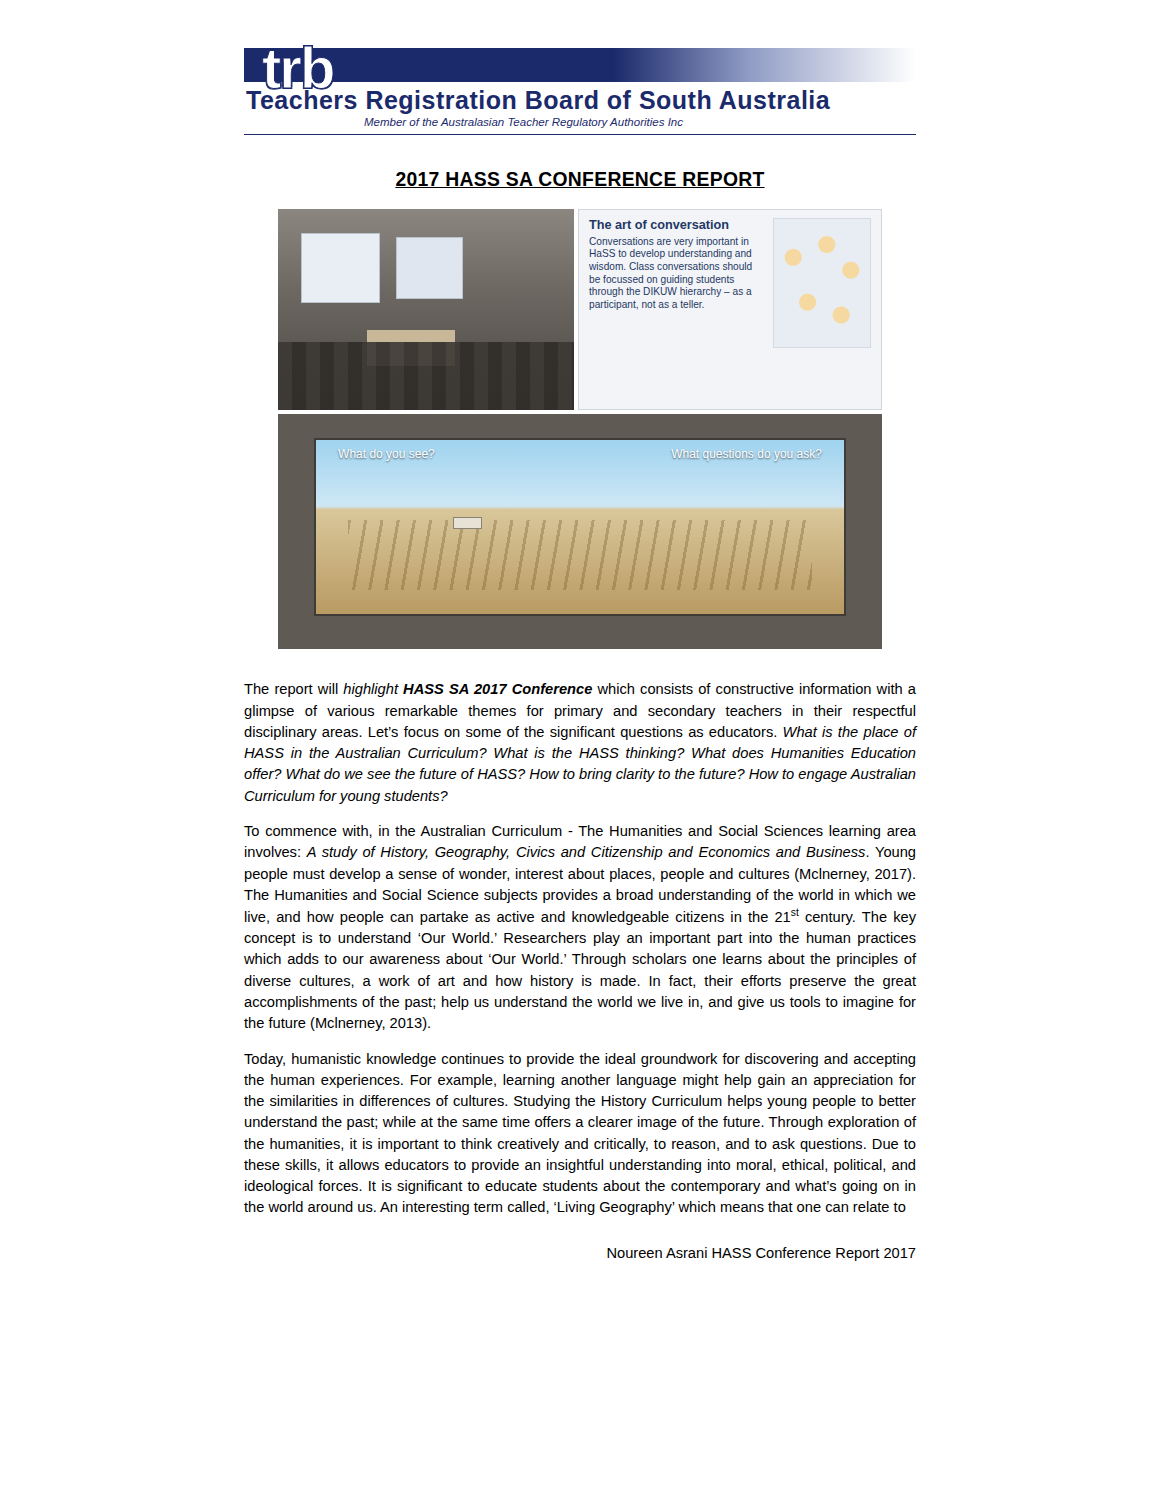trb
Teachers Registration Board of South Australia
Member of the Australasian Teacher Regulatory Authorities Inc
2017 HASS SA CONFERENCE REPORT
The art of conversation
Conversations are very important in HaSS to develop understanding and wisdom. Class conversations should be focussed on guiding students through the DIKUW hierarchy – as a participant, not as a teller.
What do you see?
What questions do you ask?
The report will highlight HASS SA 2017 Conference which consists of constructive information with a glimpse of various remarkable themes for primary and secondary teachers in their respectful disciplinary areas. Let’s focus on some of the significant questions as educators. What is the place of HASS in the Australian Curriculum? What is the HASS thinking? What does Humanities Education offer? What do we see the future of HASS? How to bring clarity to the future? How to engage Australian Curriculum for young students?
To commence with, in the Australian Curriculum - The Humanities and Social Sciences learning area involves: A study of History, Geography, Civics and Citizenship and Economics and Business. Young people must develop a sense of wonder, interest about places, people and cultures (Mclnerney, 2017). The Humanities and Social Science subjects provides a broad understanding of the world in which we live, and how people can partake as active and knowledgeable citizens in the 21st century. The key concept is to understand ‘Our World.’ Researchers play an important part into the human practices which adds to our awareness about ‘Our World.’ Through scholars one learns about the principles of diverse cultures, a work of art and how history is made. In fact, their efforts preserve the great accomplishments of the past; help us understand the world we live in, and give us tools to imagine for the future (Mclnerney, 2013).
Today, humanistic knowledge continues to provide the ideal groundwork for discovering and accepting the human experiences. For example, learning another language might help gain an appreciation for the similarities in differences of cultures. Studying the History Curriculum helps young people to better understand the past; while at the same time offers a clearer image of the future. Through exploration of the humanities, it is important to think creatively and critically, to reason, and to ask questions. Due to these skills, it allows educators to provide an insightful understanding into moral, ethical, political, and ideological forces. It is significant to educate students about the contemporary and what’s going on in the world around us. An interesting term called, ‘Living Geography’ which means that one can relate to
Noureen Asrani HASS Conference Report 2017